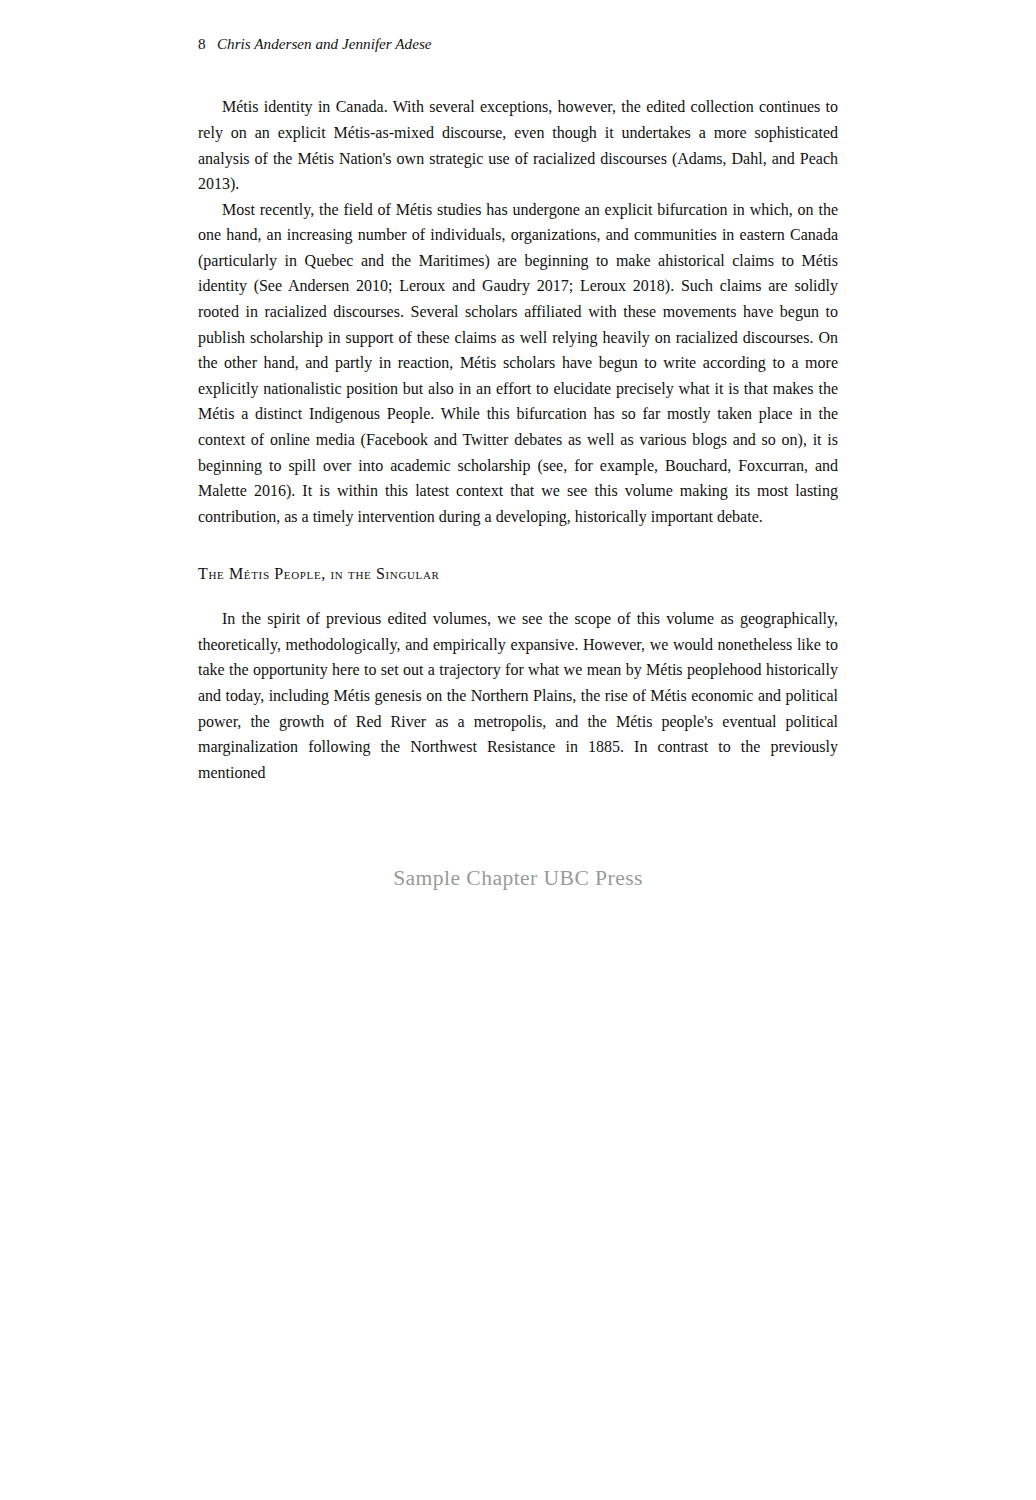8 Chris Andersen and Jennifer Adese
Métis identity in Canada. With several exceptions, however, the edited collection continues to rely on an explicit Métis-as-mixed discourse, even though it undertakes a more sophisticated analysis of the Métis Nation's own strategic use of racialized discourses (Adams, Dahl, and Peach 2013).
Most recently, the field of Métis studies has undergone an explicit bifurcation in which, on the one hand, an increasing number of individuals, organizations, and communities in eastern Canada (particularly in Quebec and the Maritimes) are beginning to make ahistorical claims to Métis identity (See Andersen 2010; Leroux and Gaudry 2017; Leroux 2018). Such claims are solidly rooted in racialized discourses. Several scholars affiliated with these movements have begun to publish scholarship in support of these claims as well relying heavily on racialized discourses. On the other hand, and partly in reaction, Métis scholars have begun to write according to a more explicitly nationalistic position but also in an effort to elucidate precisely what it is that makes the Métis a distinct Indigenous People. While this bifurcation has so far mostly taken place in the context of online media (Facebook and Twitter debates as well as various blogs and so on), it is beginning to spill over into academic scholarship (see, for example, Bouchard, Foxcurran, and Malette 2016). It is within this latest context that we see this volume making its most lasting contribution, as a timely intervention during a developing, historically important debate.
The Métis People, in the Singular
In the spirit of previous edited volumes, we see the scope of this volume as geographically, theoretically, methodologically, and empirically expansive. However, we would nonetheless like to take the opportunity here to set out a trajectory for what we mean by Métis peoplehood historically and today, including Métis genesis on the Northern Plains, the rise of Métis economic and political power, the growth of Red River as a metropolis, and the Métis people's eventual political marginalization following the Northwest Resistance in 1885. In contrast to the previously mentioned
Sample Chapter UBC Press